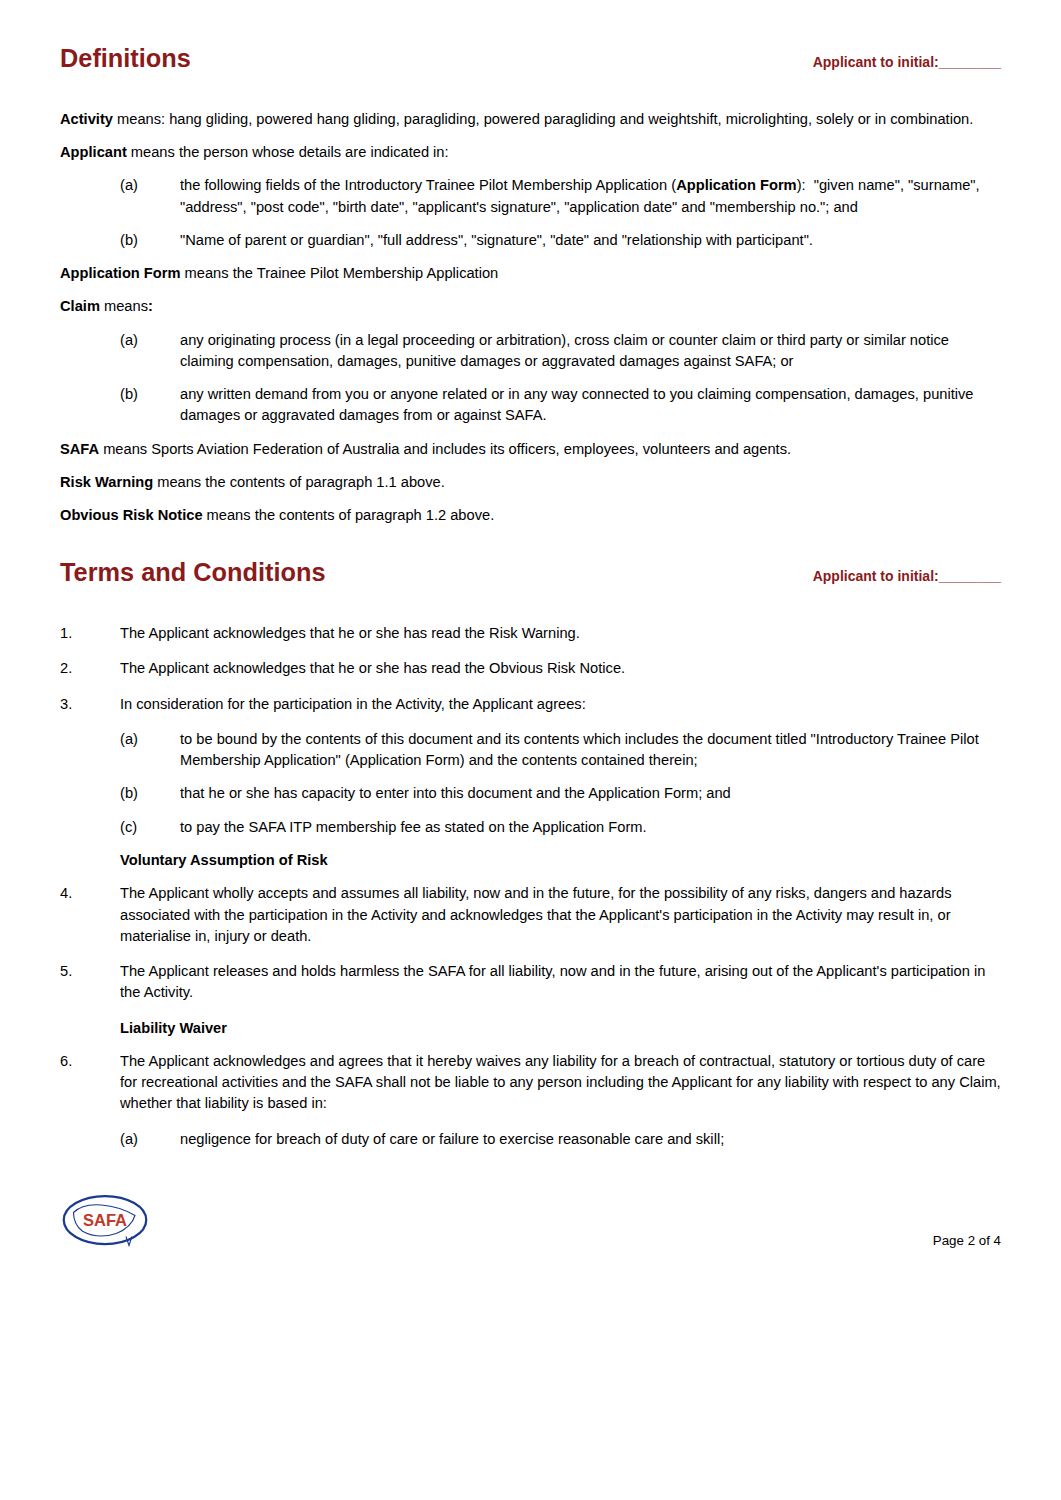Definitions
Applicant to initial:________
Activity means: hang gliding, powered hang gliding, paragliding, powered paragliding and weightshift, microlighting, solely or in combination.
Applicant means the person whose details are indicated in:
(a) the following fields of the Introductory Trainee Pilot Membership Application (Application Form): "given name", "surname", "address", "post code", "birth date", "applicant's signature", "application date" and "membership no."; and
(b) "Name of parent or guardian", "full address", "signature", "date" and "relationship with participant".
Application Form means the Trainee Pilot Membership Application
Claim means:
(a) any originating process (in a legal proceeding or arbitration), cross claim or counter claim or third party or similar notice claiming compensation, damages, punitive damages or aggravated damages against SAFA; or
(b) any written demand from you or anyone related or in any way connected to you claiming compensation, damages, punitive damages or aggravated damages from or against SAFA.
SAFA means Sports Aviation Federation of Australia and includes its officers, employees, volunteers and agents.
Risk Warning means the contents of paragraph 1.1 above.
Obvious Risk Notice means the contents of paragraph 1.2 above.
Terms and Conditions
Applicant to initial:________
1. The Applicant acknowledges that he or she has read the Risk Warning.
2. The Applicant acknowledges that he or she has read the Obvious Risk Notice.
3. In consideration for the participation in the Activity, the Applicant agrees:
(a) to be bound by the contents of this document and its contents which includes the document titled "Introductory Trainee Pilot Membership Application" (Application Form) and the contents contained therein;
(b) that he or she has capacity to enter into this document and the Application Form; and
(c) to pay the SAFA ITP membership fee as stated on the Application Form.
Voluntary Assumption of Risk
4. The Applicant wholly accepts and assumes all liability, now and in the future, for the possibility of any risks, dangers and hazards associated with the participation in the Activity and acknowledges that the Applicant's participation in the Activity may result in, or materialise in, injury or death.
5. The Applicant releases and holds harmless the SAFA for all liability, now and in the future, arising out of the Applicant's participation in the Activity.
Liability Waiver
6. The Applicant acknowledges and agrees that it hereby waives any liability for a breach of contractual, statutory or tortious duty of care for recreational activities and the SAFA shall not be liable to any person including the Applicant for any liability with respect to any Claim, whether that liability is based in:
(a) negligence for breach of duty of care or failure to exercise reasonable care and skill;
SAFA Page 2 of 4